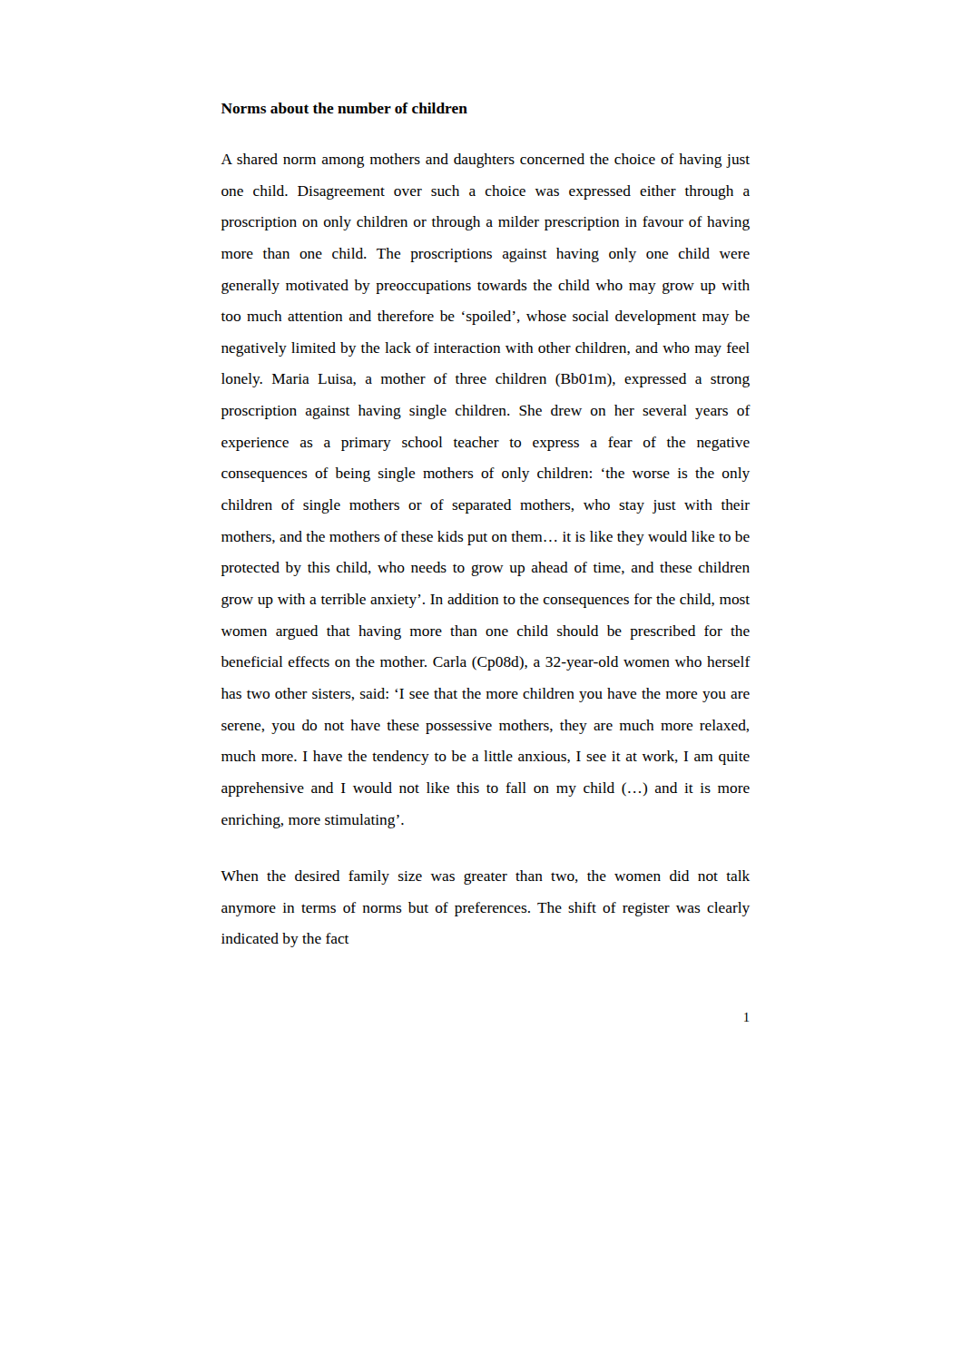Norms about the number of children
A shared norm among mothers and daughters concerned the choice of having just one child. Disagreement over such a choice was expressed either through a proscription on only children or through a milder prescription in favour of having more than one child. The proscriptions against having only one child were generally motivated by preoccupations towards the child who may grow up with too much attention and therefore be ‘spoiled’, whose social development may be negatively limited by the lack of interaction with other children, and who may feel lonely. Maria Luisa, a mother of three children (Bb01m), expressed a strong proscription against having single children. She drew on her several years of experience as a primary school teacher to express a fear of the negative consequences of being single mothers of only children: ‘the worse is the only children of single mothers or of separated mothers, who stay just with their mothers, and the mothers of these kids put on them… it is like they would like to be protected by this child, who needs to grow up ahead of time, and these children grow up with a terrible anxiety’. In addition to the consequences for the child, most women argued that having more than one child should be prescribed for the beneficial effects on the mother. Carla (Cp08d), a 32-year-old women who herself has two other sisters, said: ‘I see that the more children you have the more you are serene, you do not have these possessive mothers, they are much more relaxed, much more. I have the tendency to be a little anxious, I see it at work, I am quite apprehensive and I would not like this to fall on my child (…) and it is more enriching, more stimulating’.
When the desired family size was greater than two, the women did not talk anymore in terms of norms but of preferences. The shift of register was clearly indicated by the fact
1